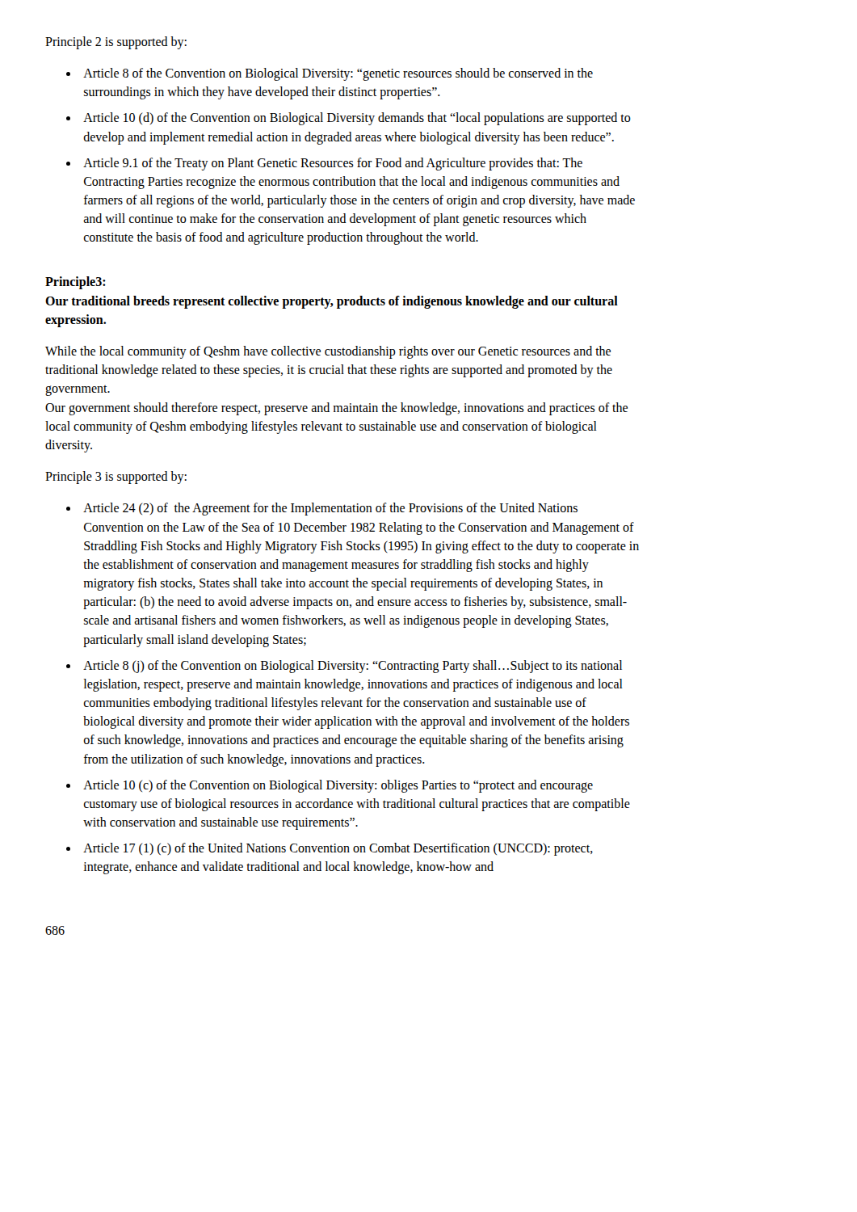Principle 2 is supported by:
Article 8 of the Convention on Biological Diversity: “genetic resources should be conserved in the surroundings in which they have developed their distinct properties”.
Article 10 (d) of the Convention on Biological Diversity demands that “local populations are supported to develop and implement remedial action in degraded areas where biological diversity has been reduce”.
Article 9.1 of the Treaty on Plant Genetic Resources for Food and Agriculture provides that: The Contracting Parties recognize the enormous contribution that the local and indigenous communities and farmers of all regions of the world, particularly those in the centers of origin and crop diversity, have made and will continue to make for the conservation and development of plant genetic resources which constitute the basis of food and agriculture production throughout the world.
Principle3:
Our traditional breeds represent collective property, products of indigenous knowledge and our cultural expression.
While the local community of Qeshm have collective custodianship rights over our Genetic resources and the traditional knowledge related to these species, it is crucial that these rights are supported and promoted by the government.
Our government should therefore respect, preserve and maintain the knowledge, innovations and practices of the local community of Qeshm embodying lifestyles relevant to sustainable use and conservation of biological diversity.
Principle 3 is supported by:
Article 24 (2) of the Agreement for the Implementation of the Provisions of the United Nations Convention on the Law of the Sea of 10 December 1982 Relating to the Conservation and Management of Straddling Fish Stocks and Highly Migratory Fish Stocks (1995) In giving effect to the duty to cooperate in the establishment of conservation and management measures for straddling fish stocks and highly migratory fish stocks, States shall take into account the special requirements of developing States, in particular: (b) the need to avoid adverse impacts on, and ensure access to fisheries by, subsistence, small-scale and artisanal fishers and women fishworkers, as well as indigenous people in developing States, particularly small island developing States;
Article 8 (j) of the Convention on Biological Diversity: “Contracting Party shall…Subject to its national legislation, respect, preserve and maintain knowledge, innovations and practices of indigenous and local communities embodying traditional lifestyles relevant for the conservation and sustainable use of biological diversity and promote their wider application with the approval and involvement of the holders of such knowledge, innovations and practices and encourage the equitable sharing of the benefits arising from the utilization of such knowledge, innovations and practices.
Article 10 (c) of the Convention on Biological Diversity: obliges Parties to “protect and encourage customary use of biological resources in accordance with traditional cultural practices that are compatible with conservation and sustainable use requirements”.
Article 17 (1) (c) of the United Nations Convention on Combat Desertification (UNCCD): protect, integrate, enhance and validate traditional and local knowledge, know-how and
686